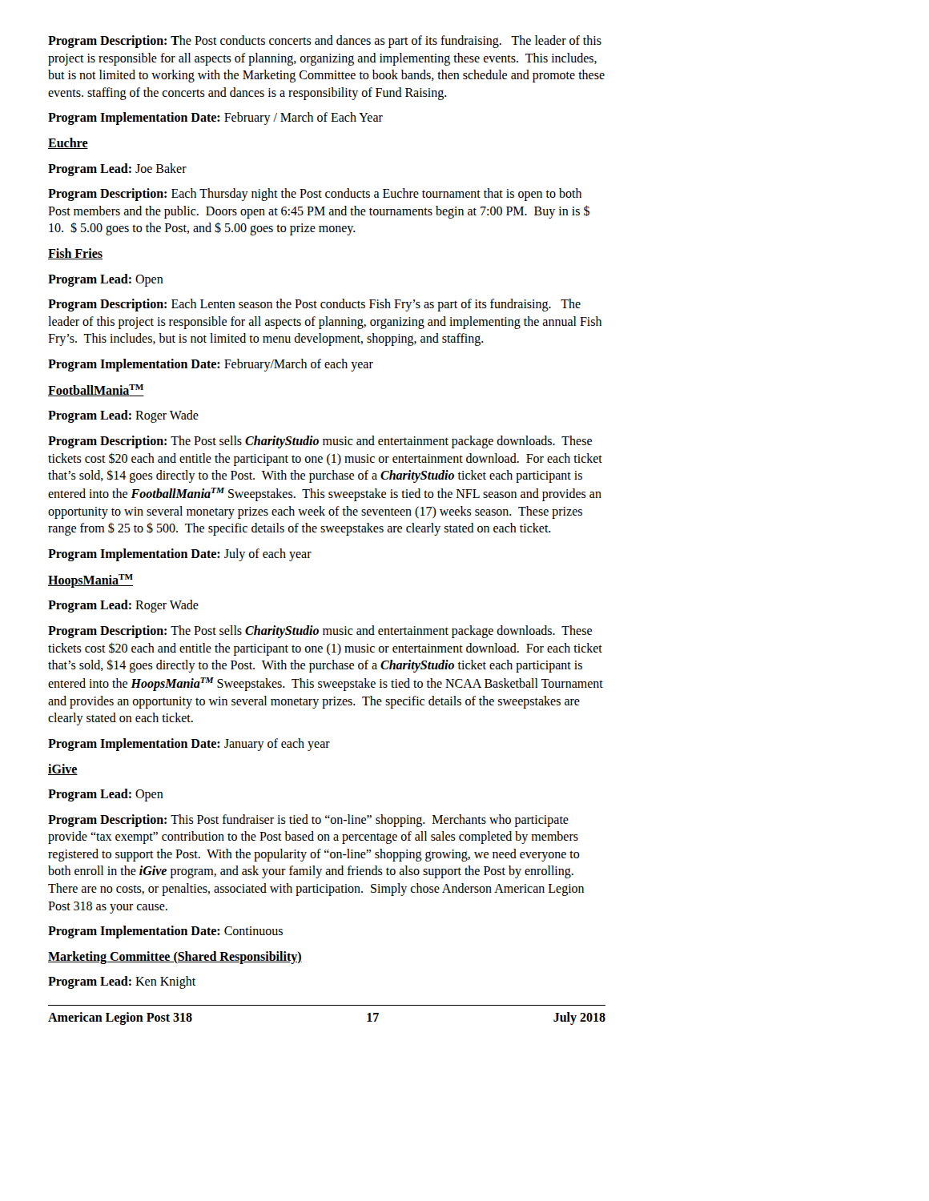Program Description: The Post conducts concerts and dances as part of its fundraising. The leader of this project is responsible for all aspects of planning, organizing and implementing these events. This includes, but is not limited to working with the Marketing Committee to book bands, then schedule and promote these events. staffing of the concerts and dances is a responsibility of Fund Raising.
Program Implementation Date: February / March of Each Year
Euchre
Program Lead: Joe Baker
Program Description: Each Thursday night the Post conducts a Euchre tournament that is open to both Post members and the public. Doors open at 6:45 PM and the tournaments begin at 7:00 PM. Buy in is $ 10. $ 5.00 goes to the Post, and $ 5.00 goes to prize money.
Fish Fries
Program Lead: Open
Program Description: Each Lenten season the Post conducts Fish Fry’s as part of its fundraising. The leader of this project is responsible for all aspects of planning, organizing and implementing the annual Fish Fry’s. This includes, but is not limited to menu development, shopping, and staffing.
Program Implementation Date: February/March of each year
FootballManiaTM
Program Lead: Roger Wade
Program Description: The Post sells CharityStudio music and entertainment package downloads. These tickets cost $20 each and entitle the participant to one (1) music or entertainment download. For each ticket that’s sold, $14 goes directly to the Post. With the purchase of a CharityStudio ticket each participant is entered into the FootballManiaTM Sweepstakes. This sweepstake is tied to the NFL season and provides an opportunity to win several monetary prizes each week of the seventeen (17) weeks season. These prizes range from $ 25 to $ 500. The specific details of the sweepstakes are clearly stated on each ticket.
Program Implementation Date: July of each year
HoopsManiaTM
Program Lead: Roger Wade
Program Description: The Post sells CharityStudio music and entertainment package downloads. These tickets cost $20 each and entitle the participant to one (1) music or entertainment download. For each ticket that’s sold, $14 goes directly to the Post. With the purchase of a CharityStudio ticket each participant is entered into the HoopsManiaTM Sweepstakes. This sweepstake is tied to the NCAA Basketball Tournament and provides an opportunity to win several monetary prizes. The specific details of the sweepstakes are clearly stated on each ticket.
Program Implementation Date: January of each year
iGive
Program Lead: Open
Program Description: This Post fundraiser is tied to “on-line” shopping. Merchants who participate provide “tax exempt” contribution to the Post based on a percentage of all sales completed by members registered to support the Post. With the popularity of “on-line” shopping growing, we need everyone to both enroll in the iGive program, and ask your family and friends to also support the Post by enrolling. There are no costs, or penalties, associated with participation. Simply chose Anderson American Legion Post 318 as your cause.
Program Implementation Date: Continuous
Marketing Committee (Shared Responsibility)
Program Lead: Ken Knight
American Legion Post 318 17 July 2018